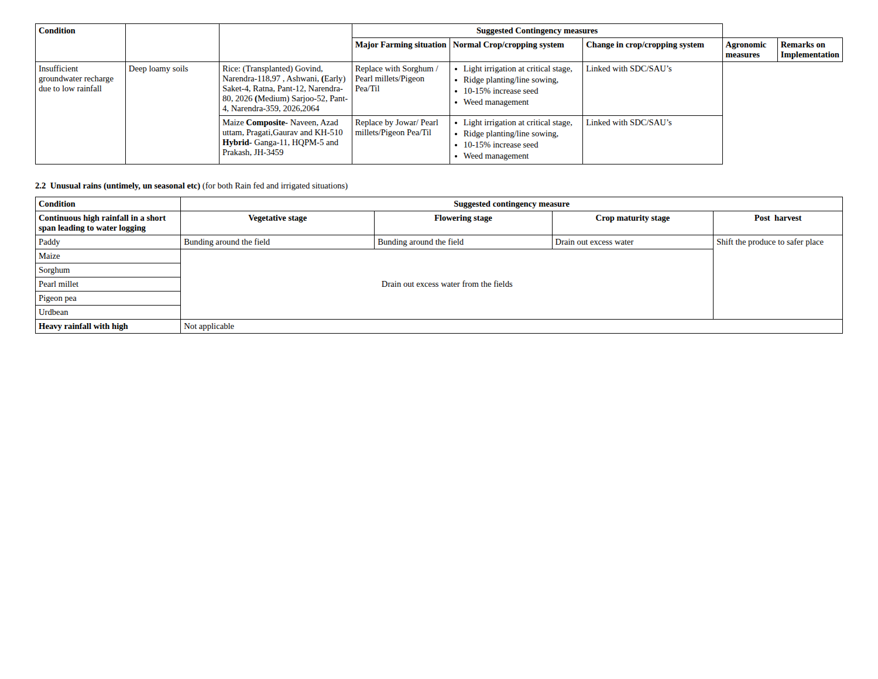| Condition | | | Suggested Contingency measures |
| --- | --- | --- | --- |
| Major Farming situation | Normal Crop/cropping system | Change in crop/cropping system | Agronomic measures | Remarks on Implementation |
| Insufficient groundwater recharge due to low rainfall | Deep loamy soils | Rice: (Transplanted) Govind, Narendra-118,97 , Ashwani, ( Early) Saket-4, Ratna, Pant-12, Narendra-80, 2026 ( Medium) Sarjoo-52, Pant-4, Narendra-359, 2026,2064 | Replace with Sorghum / Pearl millets/Pigeon Pea/Til | Light irrigation at critical stage, Ridge planting/line sowing, 10-15% increase seed Weed management | Linked with SDC/SAU’s |
| Maize Composite- Naveen, Azad uttam, Pragati,Gaurav and KH-510 Hybrid- Ganga-11, HQPM-5 and Prakash, JH-3459 | Replace by Jowar/ Pearl millets/Pigeon Pea/Til | Light irrigation at critical stage, Ridge planting/line sowing, 10-15% increase seed Weed management | Linked with SDC/SAU’s |
2.2 Unusual rains (untimely, un seasonal etc) (for both Rain fed and irrigated situations)
| Condition | Suggested contingency measure |
| --- | --- |
| Continuous high rainfall in a short span leading to water logging | Vegetative stage | Flowering stage | Crop maturity stage | Post harvest |
| Paddy | Bunding around the field | Bunding around the field | Drain out excess water | Shift the produce to safer place |
| Maize | Drain out excess water from the fields |
| Sorghum |
| Pearl millet |
| Pigeon pea |
| Urdbean |
| Heavy rainfall with high | Not applicable |